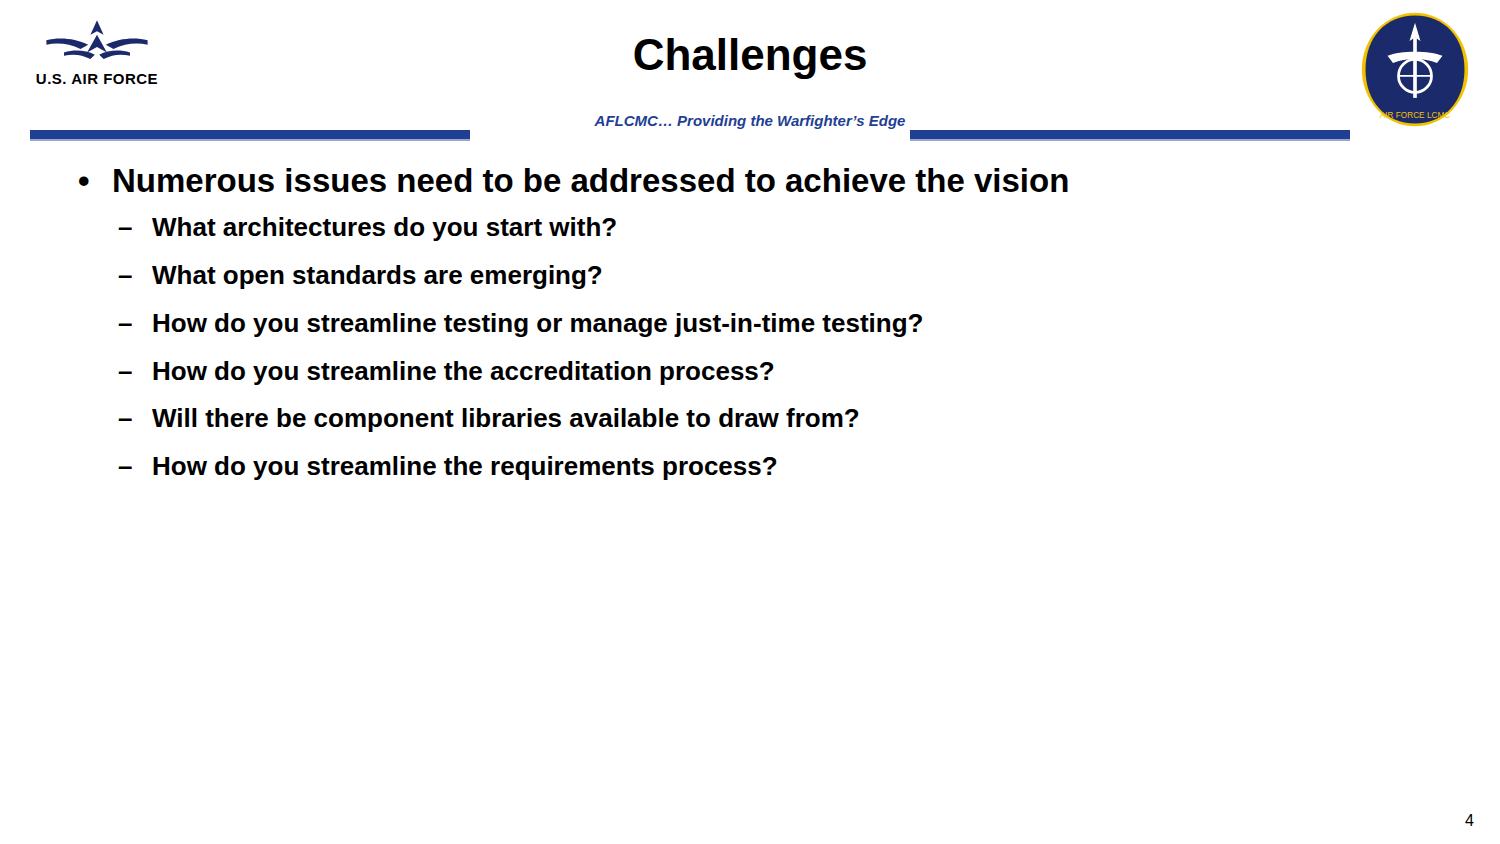U.S. AIR FORCE
Challenges
AFLCMC… Providing the Warfighter’s Edge
Numerous issues need to be addressed to achieve the vision
What architectures do you start with?
What open standards are emerging?
How do you streamline testing or manage just-in-time testing?
How do you streamline the accreditation process?
Will there be component libraries available to draw from?
How do you streamline the requirements process?
4